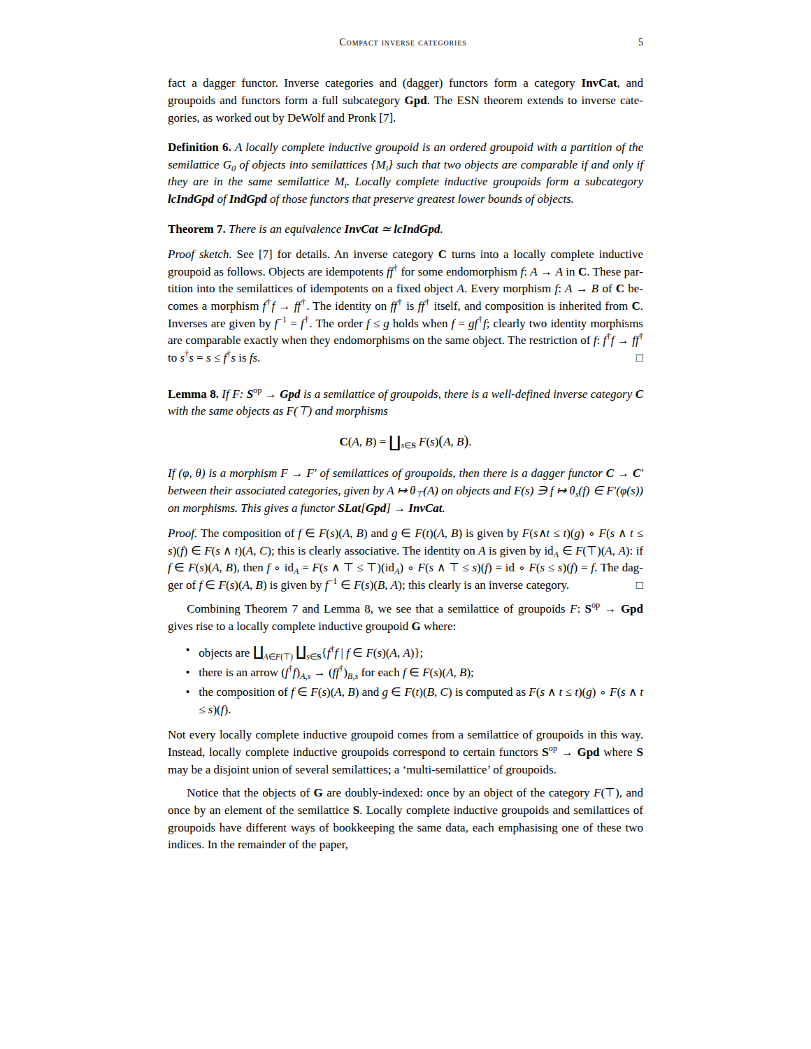Compact inverse categories 5
fact a dagger functor. Inverse categories and (dagger) functors form a category InvCat, and groupoids and functors form a full subcategory Gpd. The ESN theorem extends to inverse categories, as worked out by DeWolf and Pronk [7].
Definition 6. A locally complete inductive groupoid is an ordered groupoid with a partition of the semilattice G0 of objects into semilattices {Mi} such that two objects are comparable if and only if they are in the same semilattice Mi. Locally complete inductive groupoids form a subcategory lcIndGpd of IndGpd of those functors that preserve greatest lower bounds of objects.
Theorem 7. There is an equivalence InvCat ≃ lcIndGpd.
Proof sketch. See [7] for details. An inverse category C turns into a locally complete inductive groupoid as follows. Objects are idempotents ff† for some endomorphism f: A → A in C. These partition into the semilattices of idempotents on a fixed object A. Every morphism f: A → B of C becomes a morphism f†f → ff†. The identity on ff† is ff† itself, and composition is inherited from C. Inverses are given by f−1 = f†. The order f ≤ g holds when f = gf†f; clearly two identity morphisms are comparable exactly when they endomorphisms on the same object. The restriction of f: f†f → ff† to s†s = s ≤ f†s is fs.
Lemma 8. If F: Sop → Gpd is a semilattice of groupoids, there is a well-defined inverse category C with the same objects as F(⊤) and morphisms
C(A, B) = ∐s∈S F(s)(A, B).
If (φ, θ) is a morphism F → F′ of semilattices of groupoids, then there is a dagger functor C → C′ between their associated categories, given by A ↦ θ⊤(A) on objects and F(s) ∋ f ↦ θs(f) ∈ F′(φ(s)) on morphisms. This gives a functor SLat[Gpd] → InvCat.
Proof. The composition of f ∈ F(s)(A, B) and g ∈ F(t)(A, B) is given by F(s∧t ≤ t)(g) ∘ F(s ∧ t ≤ s)(f) ∈ F(s ∧ t)(A, C); this is clearly associative. The identity on A is given by idA ∈ F(⊤)(A, A): if f ∈ F(s)(A, B), then f ∘ idA = F(s ∧ ⊤ ≤ ⊤)(idA) ∘ F(s ∧ ⊤ ≤ s)(f) = id ∘ F(s ≤ s)(f) = f. The dagger of f ∈ F(s)(A, B) is given by f−1 ∈ F(s)(B, A); this clearly is an inverse category.
Combining Theorem 7 and Lemma 8, we see that a semilattice of groupoids F: Sop → Gpd gives rise to a locally complete inductive groupoid G where:
objects are ∐A∈F(⊤) ∐s∈S{f†f | f ∈ F(s)(A, A)};
there is an arrow (f†f)A,s → (ff†)B,s for each f ∈ F(s)(A, B);
the composition of f ∈ F(s)(A, B) and g ∈ F(t)(B, C) is computed as F(s ∧ t ≤ t)(g) ∘ F(s ∧ t ≤ s)(f).
Not every locally complete inductive groupoid comes from a semilattice of groupoids in this way. Instead, locally complete inductive groupoids correspond to certain functors Sop → Gpd where S may be a disjoint union of several semilattices; a ‘multi-semilattice’ of groupoids.
Notice that the objects of G are doubly-indexed: once by an object of the category F(⊤), and once by an element of the semilattice S. Locally complete inductive groupoids and semilattices of groupoids have different ways of bookkeeping the same data, each emphasising one of these two indices. In the remainder of the paper,